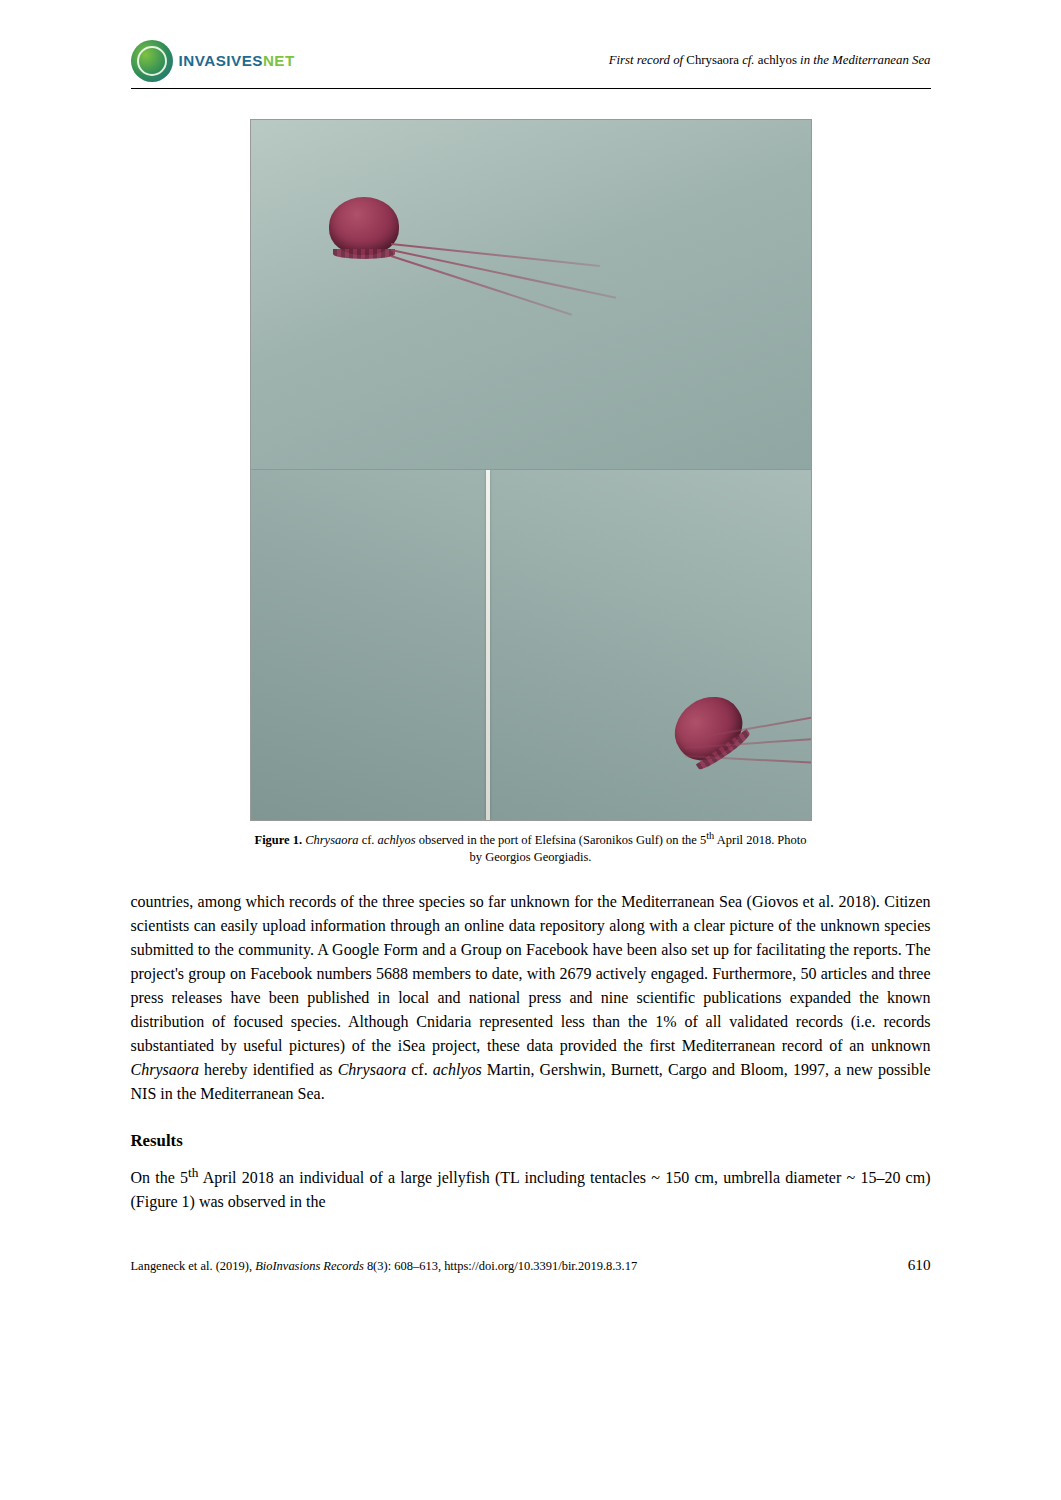INVASIVESNET
First record of Chrysaora cf. achlyos in the Mediterranean Sea
Figure 1. Chrysaora cf. achlyos observed in the port of Elefsina (Saronikos Gulf) on the 5th April 2018. Photo by Georgios Georgiadis.
countries, among which records of the three species so far unknown for the Mediterranean Sea (Giovos et al. 2018). Citizen scientists can easily upload information through an online data repository along with a clear picture of the unknown species submitted to the community. A Google Form and a Group on Facebook have been also set up for facilitating the reports. The project's group on Facebook numbers 5688 members to date, with 2679 actively engaged. Furthermore, 50 articles and three press releases have been published in local and national press and nine scientific publications expanded the known distribution of focused species. Although Cnidaria represented less than the 1% of all validated records (i.e. records substantiated by useful pictures) of the iSea project, these data provided the first Mediterranean record of an unknown Chrysaora hereby identified as Chrysaora cf. achlyos Martin, Gershwin, Burnett, Cargo and Bloom, 1997, a new possible NIS in the Mediterranean Sea.
Results
On the 5th April 2018 an individual of a large jellyfish (TL including tentacles ~ 150 cm, umbrella diameter ~ 15–20 cm) (Figure 1) was observed in the
Langeneck et al. (2019), BioInvasions Records 8(3): 608–613, https://doi.org/10.3391/bir.2019.8.3.17
610